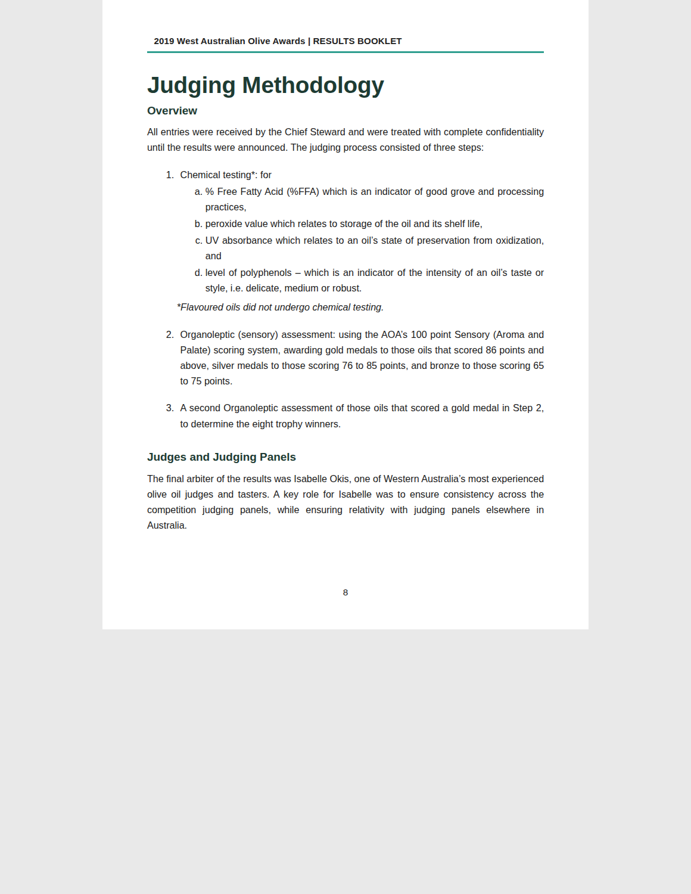2019 West Australian Olive Awards | RESULTS BOOKLET
Judging Methodology
Overview
All entries were received by the Chief Steward and were treated with complete confidentiality until the results were announced. The judging process consisted of three steps:
Chemical testing*: for
% Free Fatty Acid (%FFA) which is an indicator of good grove and processing practices,
peroxide value which relates to storage of the oil and its shelf life,
UV absorbance which relates to an oil’s state of preservation from oxidization, and
level of polyphenols – which is an indicator of the intensity of an oil’s taste or style, i.e. delicate, medium or robust.
*Flavoured oils did not undergo chemical testing.
Organoleptic (sensory) assessment: using the AOA’s 100 point Sensory (Aroma and Palate) scoring system, awarding gold medals to those oils that scored 86 points and above, silver medals to those scoring 76 to 85 points, and bronze to those scoring 65 to 75 points.
A second Organoleptic assessment of those oils that scored a gold medal in Step 2, to determine the eight trophy winners.
Judges and Judging Panels
The final arbiter of the results was Isabelle Okis, one of Western Australia’s most experienced olive oil judges and tasters. A key role for Isabelle was to ensure consistency across the competition judging panels, while ensuring relativity with judging panels elsewhere in Australia.
8